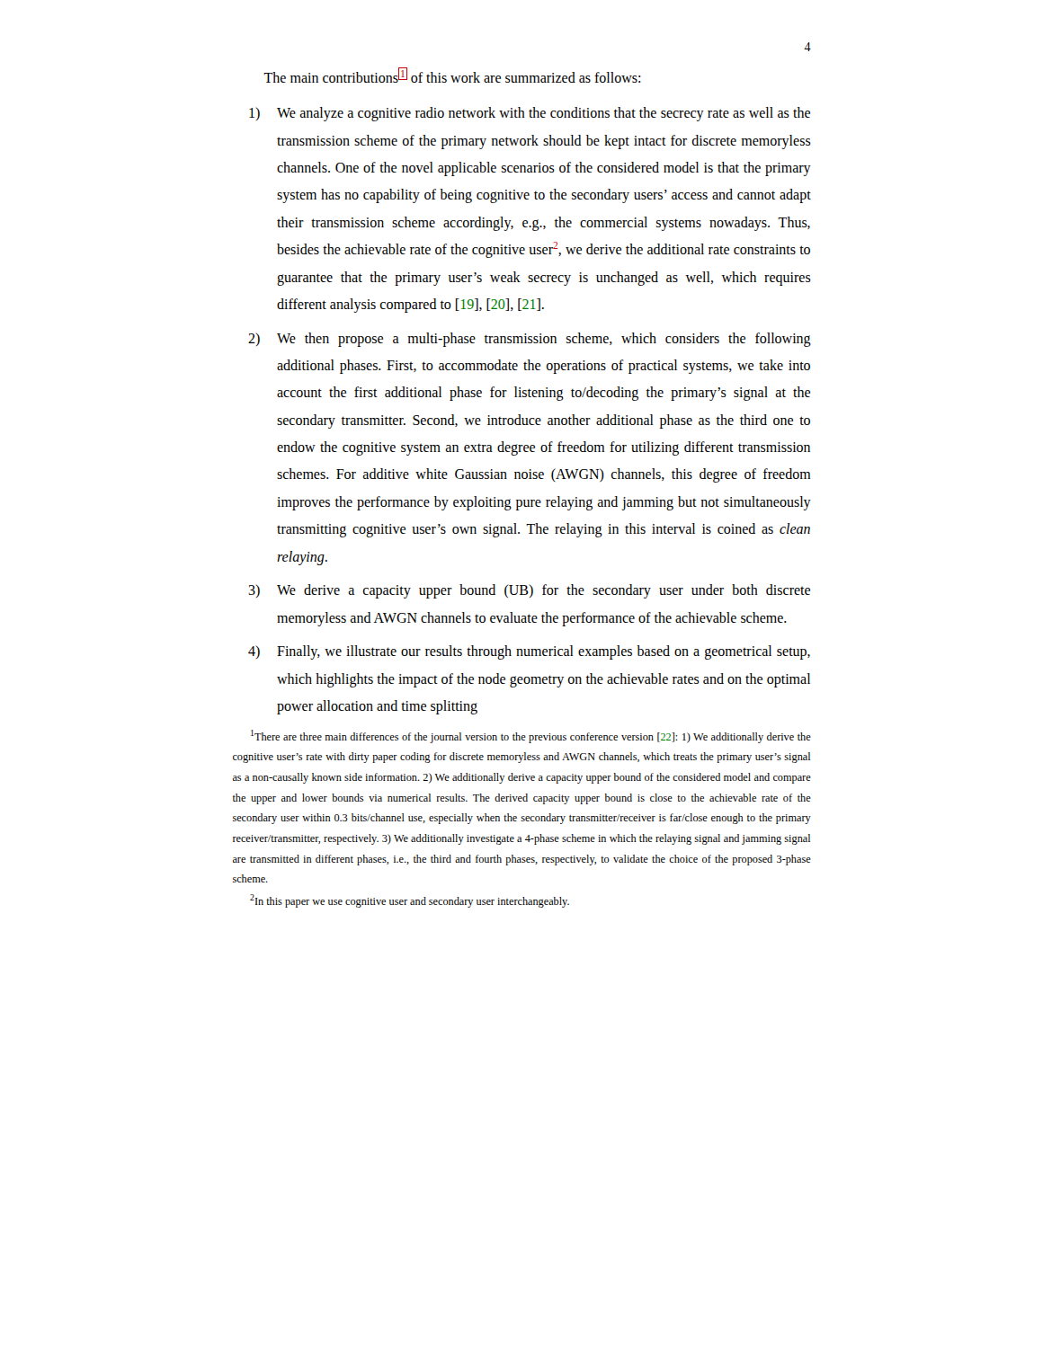4
The main contributions1 of this work are summarized as follows:
We analyze a cognitive radio network with the conditions that the secrecy rate as well as the transmission scheme of the primary network should be kept intact for discrete memoryless channels. One of the novel applicable scenarios of the considered model is that the primary system has no capability of being cognitive to the secondary users’ access and cannot adapt their transmission scheme accordingly, e.g., the commercial systems nowadays. Thus, besides the achievable rate of the cognitive user2, we derive the additional rate constraints to guarantee that the primary user’s weak secrecy is unchanged as well, which requires different analysis compared to [19], [20], [21].
We then propose a multi-phase transmission scheme, which considers the following additional phases. First, to accommodate the operations of practical systems, we take into account the first additional phase for listening to/decoding the primary’s signal at the secondary transmitter. Second, we introduce another additional phase as the third one to endow the cognitive system an extra degree of freedom for utilizing different transmission schemes. For additive white Gaussian noise (AWGN) channels, this degree of freedom improves the performance by exploiting pure relaying and jamming but not simultaneously transmitting cognitive user’s own signal. The relaying in this interval is coined as clean relaying.
We derive a capacity upper bound (UB) for the secondary user under both discrete memoryless and AWGN channels to evaluate the performance of the achievable scheme.
Finally, we illustrate our results through numerical examples based on a geometrical setup, which highlights the impact of the node geometry on the achievable rates and on the optimal power allocation and time splitting
1There are three main differences of the journal version to the previous conference version [22]: 1) We additionally derive the cognitive user’s rate with dirty paper coding for discrete memoryless and AWGN channels, which treats the primary user’s signal as a non-causally known side information. 2) We additionally derive a capacity upper bound of the considered model and compare the upper and lower bounds via numerical results. The derived capacity upper bound is close to the achievable rate of the secondary user within 0.3 bits/channel use, especially when the secondary transmitter/receiver is far/close enough to the primary receiver/transmitter, respectively. 3) We additionally investigate a 4-phase scheme in which the relaying signal and jamming signal are transmitted in different phases, i.e., the third and fourth phases, respectively, to validate the choice of the proposed 3-phase scheme.
2In this paper we use cognitive user and secondary user interchangeably.